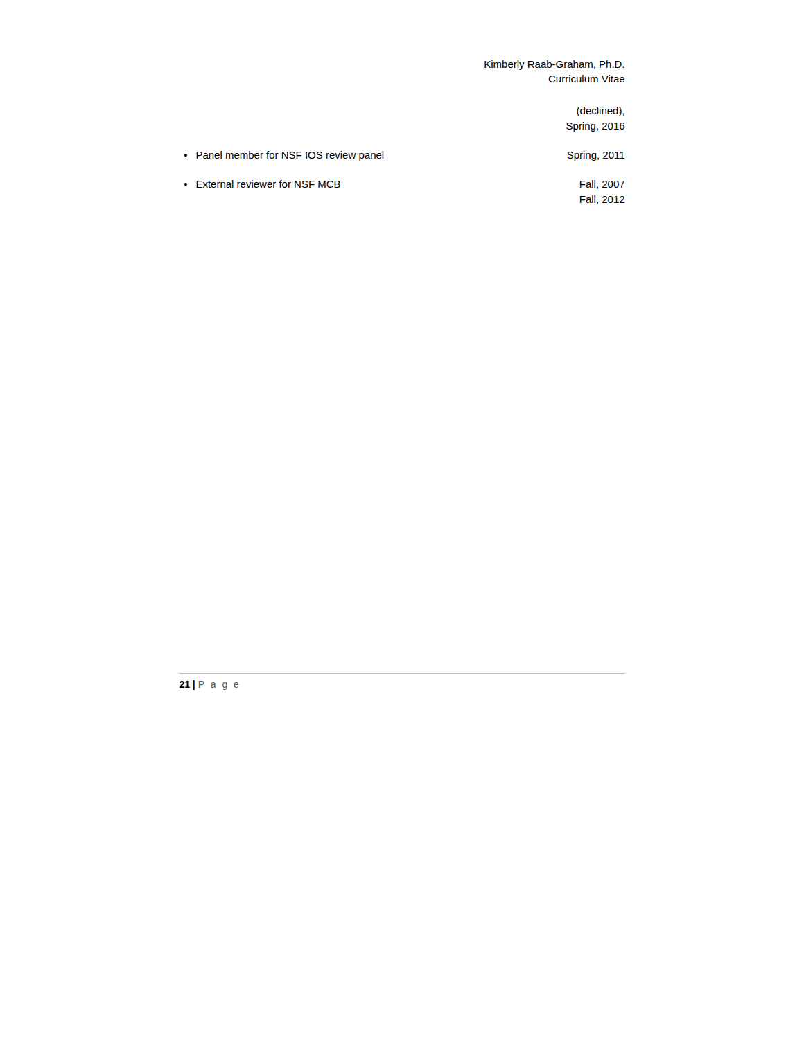Kimberly Raab-Graham, Ph.D. Curriculum Vitae
(declined), Spring, 2016
Panel member for NSF IOS review panel
Spring, 2011
External reviewer for NSF MCB
Fall, 2007 Fall, 2012
21 | P a g e